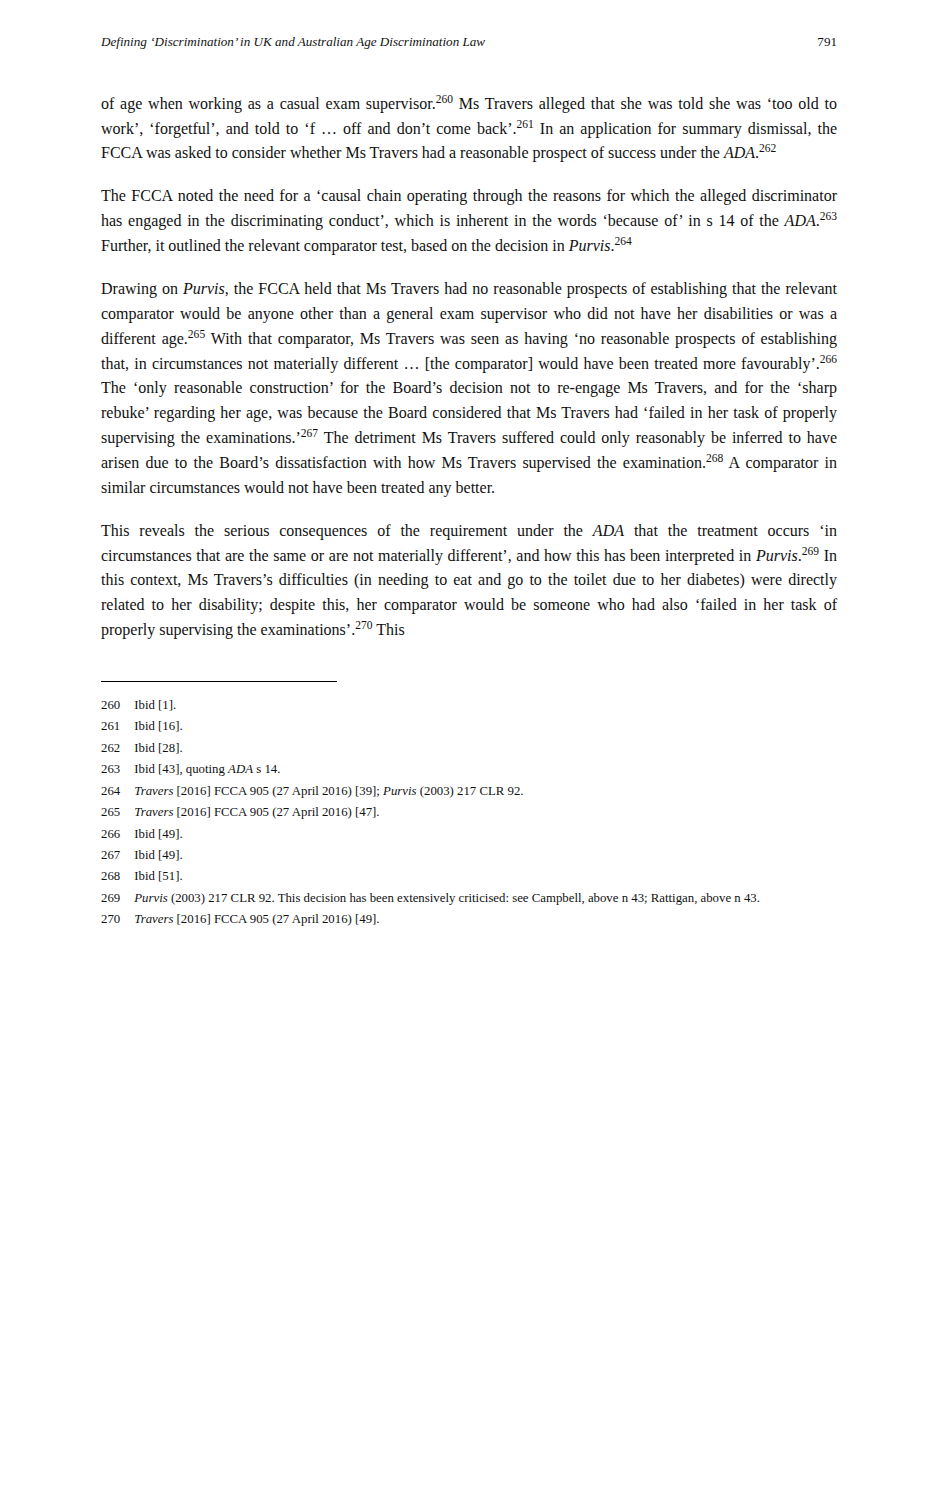Defining ‘Discrimination’ in UK and Australian Age Discrimination Law 791
of age when working as a casual exam supervisor.260 Ms Travers alleged that she was told she was ‘too old to work’, ‘forgetful’, and told to ‘f … off and don’t come back’.261 In an application for summary dismissal, the FCCA was asked to consider whether Ms Travers had a reasonable prospect of success under the ADA.262
The FCCA noted the need for a ‘causal chain operating through the reasons for which the alleged discriminator has engaged in the discriminating conduct’, which is inherent in the words ‘because of’ in s 14 of the ADA.263 Further, it outlined the relevant comparator test, based on the decision in Purvis.264
Drawing on Purvis, the FCCA held that Ms Travers had no reasonable prospects of establishing that the relevant comparator would be anyone other than a general exam supervisor who did not have her disabilities or was a different age.265 With that comparator, Ms Travers was seen as having ‘no reasonable prospects of establishing that, in circumstances not materially different … [the comparator] would have been treated more favourably’.266 The ‘only reasonable construction’ for the Board’s decision not to re-engage Ms Travers, and for the ‘sharp rebuke’ regarding her age, was because the Board considered that Ms Travers had ‘failed in her task of properly supervising the examinations.’267 The detriment Ms Travers suffered could only reasonably be inferred to have arisen due to the Board’s dissatisfaction with how Ms Travers supervised the examination.268 A comparator in similar circumstances would not have been treated any better.
This reveals the serious consequences of the requirement under the ADA that the treatment occurs ‘in circumstances that are the same or are not materially different’, and how this has been interpreted in Purvis.269 In this context, Ms Travers’s difficulties (in needing to eat and go to the toilet due to her diabetes) were directly related to her disability; despite this, her comparator would be someone who had also ‘failed in her task of properly supervising the examinations’.270 This
Ibid [1].
Ibid [16].
Ibid [28].
Ibid [43], quoting ADA s 14.
Travers [2016] FCCA 905 (27 April 2016) [39]; Purvis (2003) 217 CLR 92.
Travers [2016] FCCA 905 (27 April 2016) [47].
Ibid [49].
Ibid [49].
Ibid [51].
Purvis (2003) 217 CLR 92. This decision has been extensively criticised: see Campbell, above n 43; Rattigan, above n 43.
Travers [2016] FCCA 905 (27 April 2016) [49].